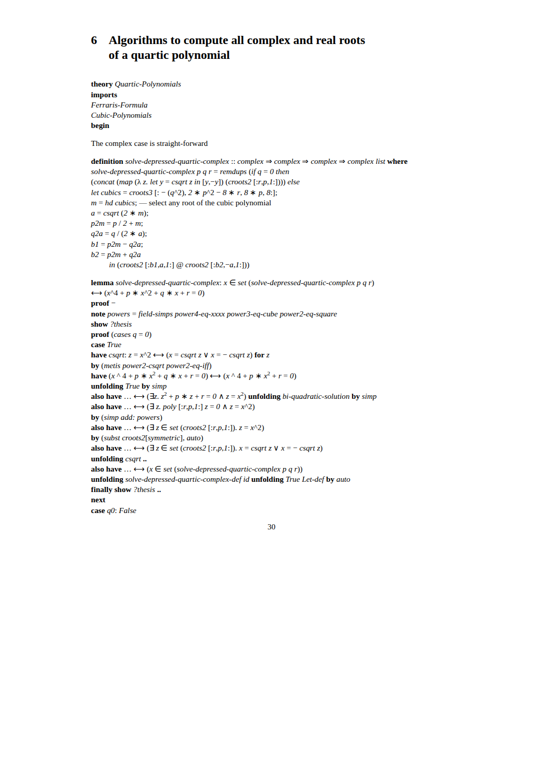6 Algorithms to compute all complex and real rootsof a quartic polynomial
theory Quartic-Polynomials
imports
Ferraris-Formula
Cubic-Polynomials
begin
The complex case is straight-forward
definition solve-depressed-quartic-complex :: complex ⇒ complex ⇒ complex ⇒ complex list where
solve-depressed-quartic-complex p q r = remdups (if q = 0 then
(concat (map (λ z. let y = csqrt z in [y,−y]) (croots2 [:r,p,1:]))) else
let cubics = croots3 [: − (q^2), 2 ∗ p^2 − 8 ∗ r, 8 ∗ p, 8:];
m = hd cubics; — select any root of the cubic polynomial
a = csqrt (2 ∗ m);
p2m = p / 2 + m;
q2a = q / (2 ∗ a);
b1 = p2m − q2a;
b2 = p2m + q2a
in (croots2 [:b1,a,1:] @ croots2 [:b2,−a,1:]))
lemma solve-depressed-quartic-complex: x ∈ set (solve-depressed-quartic-complex p q r)
⟷ (x^4 + p ∗ x^2 + q ∗ x + r = 0)
proof −
note powers = field-simps power4-eq-xxxx power3-eq-cube power2-eq-square
show ?thesis
proof (cases q = 0)
case True
have csqrt: z = x^2 ⟷ (x = csqrt z ∨ x = − csqrt z) for z
by (metis power2-csqrt power2-eq-iff)
have (x ^ 4 + p ∗ x2 + q ∗ x + r = 0) ⟷ (x ^ 4 + p ∗ x2 + r = 0)
unfolding True by simp
also have … ⟷ (∃z. z2 + p ∗ z + r = 0 ∧ z = x2) unfolding bi-quadratic-solution by simp
also have … ⟷ (∃ z. poly [:r,p,1:] z = 0 ∧ z = x^2)
by (simp add: powers)
also have … ⟷ (∃ z ∈ set (croots2 [:r,p,1:]). z = x^2)
by (subst croots2[symmetric], auto)
also have … ⟷ (∃ z ∈ set (croots2 [:r,p,1:]). x = csqrt z ∨ x = − csqrt z)
unfolding csqrt ..
also have … ⟷ (x ∈ set (solve-depressed-quartic-complex p q r))
unfolding solve-depressed-quartic-complex-def id unfolding True Let-def by auto
finally show ?thesis ..
next
case q0: False
30